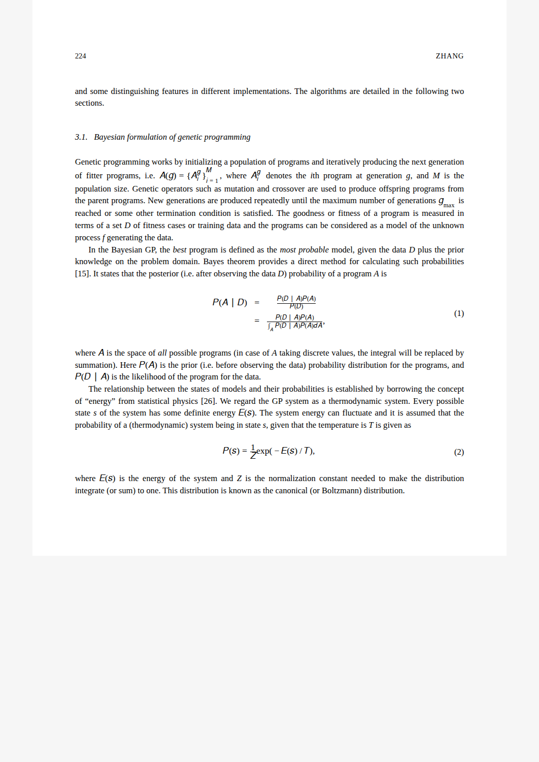224 ZHANG
and some distinguishing features in different implementations. The algorithms are detailed in the following two sections.
3.1. Bayesian formulation of genetic programming
Genetic programming works by initializing a population of programs and iteratively producing the next generation of fitter programs, i.e. A(g) = {Aig}i=1M , where Aig denotes the ith program at generation g, and M is the population size. Genetic operators such as mutation and crossover are used to produce offspring programs from the parent programs. New generations are produced repeatedly until the maximum number of generations gmax is reached or some other termination condition is satisfied. The goodness or fitness of a program is measured in terms of a set D of fitness cases or training data and the programs can be considered as a model of the unknown process f generating the data.
In the Bayesian GP, the best program is defined as the most probable model, given the data D plus the prior knowledge on the problem domain. Bayes theorem provides a direct method for calculating such probabilities [15]. It states that the posterior (i.e. after observing the data D) probability of a program A is
P(A∣D) = P(D∣A)P(A) P(D) = P(D∣A)P(A) ∫A P(D∣A)P(A)dA ,
(1)
where A is the space of all possible programs (in case of A taking discrete values, the integral will be replaced by summation). Here P(A) is the prior (i.e. before observing the data) probability distribution for the programs, and P(D∣A) is the likelihood of the program for the data.
The relationship between the states of models and their probabilities is established by borrowing the concept of “energy” from statistical physics [26]. We regard the GP system as a thermodynamic system. Every possible state s of the system has some definite energy E(s). The system energy can fluctuate and it is assumed that the probability of a (thermodynamic) system being in state s, given that the temperature is T is given as
P(s) = 1Z exp(−E(s)/T) ,
(2)
where E(s) is the energy of the system and Z is the normalization constant needed to make the distribution integrate (or sum) to one. This distribution is known as the canonical (or Boltzmann) distribution.